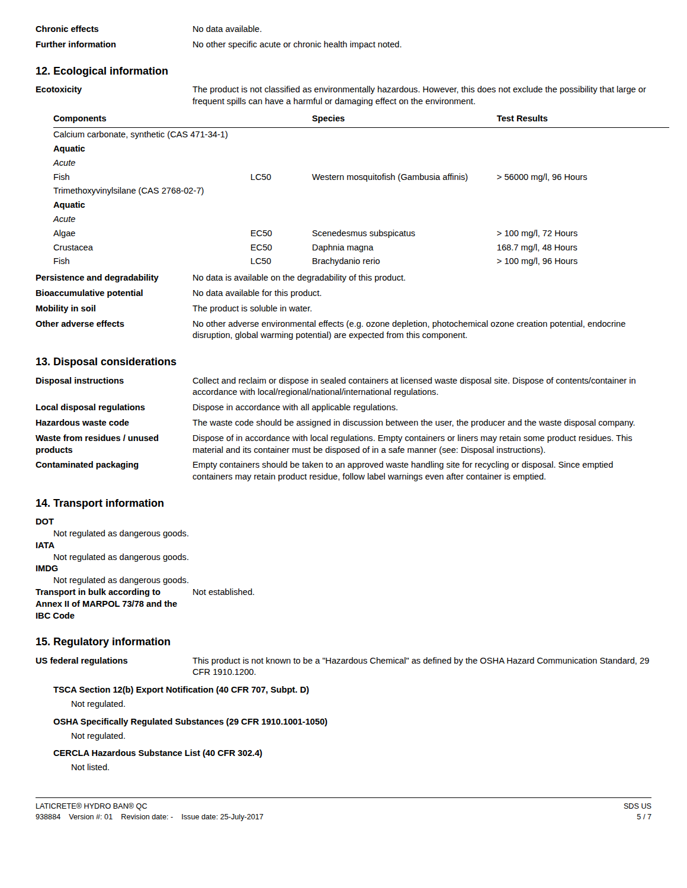Chronic effects
No data available.
Further information
No other specific acute or chronic health impact noted.
12. Ecological information
Ecotoxicity
The product is not classified as environmentally hazardous. However, this does not exclude the possibility that large or frequent spills can have a harmful or damaging effect on the environment.
| Components | | Species | Test Results |
| --- | --- | --- | --- |
| Calcium carbonate, synthetic (CAS 471-34-1) |
| Aquatic |
| Acute |
| Fish | LC50 | Western mosquitofish (Gambusia affinis) | > 56000 mg/l, 96 Hours |
| Trimethoxyvinylsilane (CAS 2768-02-7) |
| Aquatic |
| Acute |
| Algae | EC50 | Scenedesmus subspicatus | > 100 mg/l, 72 Hours |
| Crustacea | EC50 | Daphnia magna | 168.7 mg/l, 48 Hours |
| Fish | LC50 | Brachydanio rerio | > 100 mg/l, 96 Hours |
Persistence and degradability
No data is available on the degradability of this product.
Bioaccumulative potential
No data available for this product.
Mobility in soil
The product is soluble in water.
Other adverse effects
No other adverse environmental effects (e.g. ozone depletion, photochemical ozone creation potential, endocrine disruption, global warming potential) are expected from this component.
13. Disposal considerations
Disposal instructions
Collect and reclaim or dispose in sealed containers at licensed waste disposal site. Dispose of contents/container in accordance with local/regional/national/international regulations.
Local disposal regulations
Dispose in accordance with all applicable regulations.
Hazardous waste code
The waste code should be assigned in discussion between the user, the producer and the waste disposal company.
Waste from residues / unused products
Dispose of in accordance with local regulations. Empty containers or liners may retain some product residues. This material and its container must be disposed of in a safe manner (see: Disposal instructions).
Contaminated packaging
Empty containers should be taken to an approved waste handling site for recycling or disposal. Since emptied containers may retain product residue, follow label warnings even after container is emptied.
14. Transport information
DOT
Not regulated as dangerous goods.
IATA
Not regulated as dangerous goods.
IMDG
Not regulated as dangerous goods.
Transport in bulk according to Annex II of MARPOL 73/78 and the IBC Code
Not established.
15. Regulatory information
US federal regulations
This product is not known to be a "Hazardous Chemical" as defined by the OSHA Hazard Communication Standard, 29 CFR 1910.1200.
TSCA Section 12(b) Export Notification (40 CFR 707, Subpt. D)
Not regulated.
OSHA Specifically Regulated Substances (29 CFR 1910.1001-1050)
Not regulated.
CERCLA Hazardous Substance List (40 CFR 302.4)
Not listed.
LATICRETE® HYDRO BAN® QC
938884 Version #: 01 Revision date: - Issue date: 25-July-2017
SDS US
5 / 7